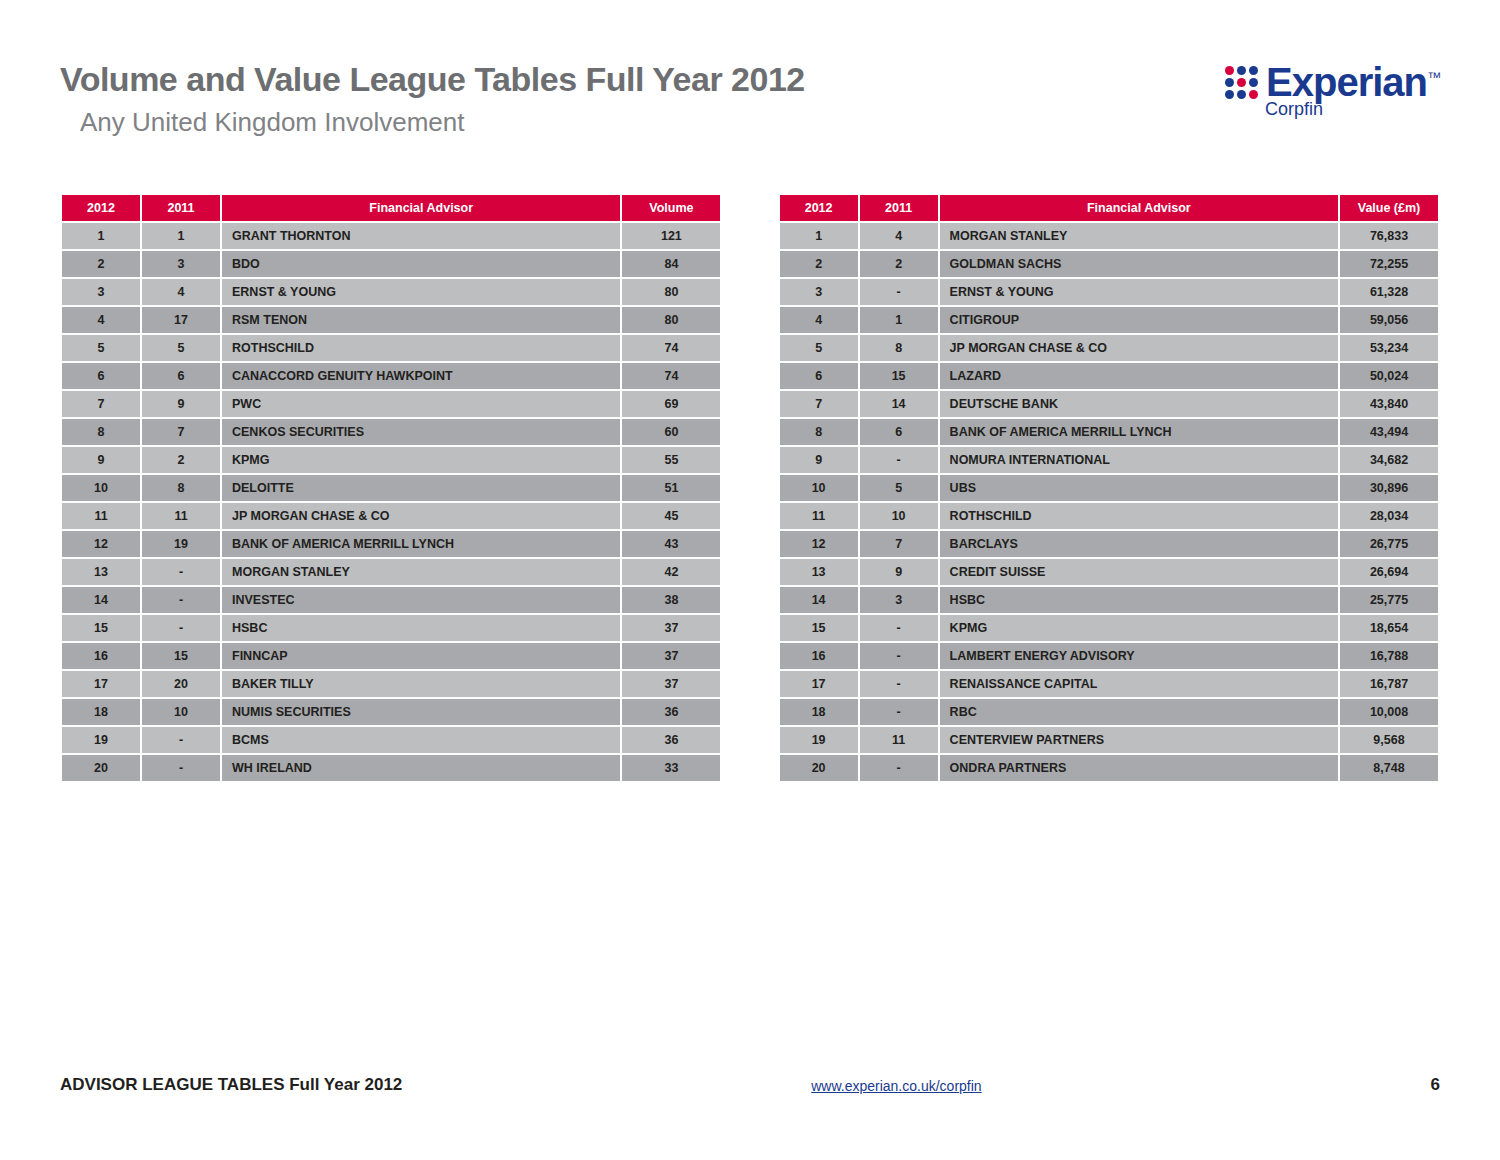Volume and Value League Tables Full Year 2012
Any United Kingdom Involvement
Experian™
Corpfin
| 2012 | 2011 | Financial Advisor | Volume |
| --- | --- | --- | --- |
| 1 | 1 | GRANT THORNTON | 121 |
| 2 | 3 | BDO | 84 |
| 3 | 4 | ERNST & YOUNG | 80 |
| 4 | 17 | RSM TENON | 80 |
| 5 | 5 | ROTHSCHILD | 74 |
| 6 | 6 | CANACCORD GENUITY HAWKPOINT | 74 |
| 7 | 9 | PWC | 69 |
| 8 | 7 | CENKOS SECURITIES | 60 |
| 9 | 2 | KPMG | 55 |
| 10 | 8 | DELOITTE | 51 |
| 11 | 11 | JP MORGAN CHASE & CO | 45 |
| 12 | 19 | BANK OF AMERICA MERRILL LYNCH | 43 |
| 13 | - | MORGAN STANLEY | 42 |
| 14 | - | INVESTEC | 38 |
| 15 | - | HSBC | 37 |
| 16 | 15 | FINNCAP | 37 |
| 17 | 20 | BAKER TILLY | 37 |
| 18 | 10 | NUMIS SECURITIES | 36 |
| 19 | - | BCMS | 36 |
| 20 | - | WH IRELAND | 33 |
| 2012 | 2011 | Financial Advisor | Value (£m) |
| --- | --- | --- | --- |
| 1 | 4 | MORGAN STANLEY | 76,833 |
| 2 | 2 | GOLDMAN SACHS | 72,255 |
| 3 | - | ERNST & YOUNG | 61,328 |
| 4 | 1 | CITIGROUP | 59,056 |
| 5 | 8 | JP MORGAN CHASE & CO | 53,234 |
| 6 | 15 | LAZARD | 50,024 |
| 7 | 14 | DEUTSCHE BANK | 43,840 |
| 8 | 6 | BANK OF AMERICA MERRILL LYNCH | 43,494 |
| 9 | - | NOMURA INTERNATIONAL | 34,682 |
| 10 | 5 | UBS | 30,896 |
| 11 | 10 | ROTHSCHILD | 28,034 |
| 12 | 7 | BARCLAYS | 26,775 |
| 13 | 9 | CREDIT SUISSE | 26,694 |
| 14 | 3 | HSBC | 25,775 |
| 15 | - | KPMG | 18,654 |
| 16 | - | LAMBERT ENERGY ADVISORY | 16,788 |
| 17 | - | RENAISSANCE CAPITAL | 16,787 |
| 18 | - | RBC | 10,008 |
| 19 | 11 | CENTERVIEW PARTNERS | 9,568 |
| 20 | - | ONDRA PARTNERS | 8,748 |
ADVISOR LEAGUE TABLES Full Year 2012
www.experian.co.uk/corpfin
6